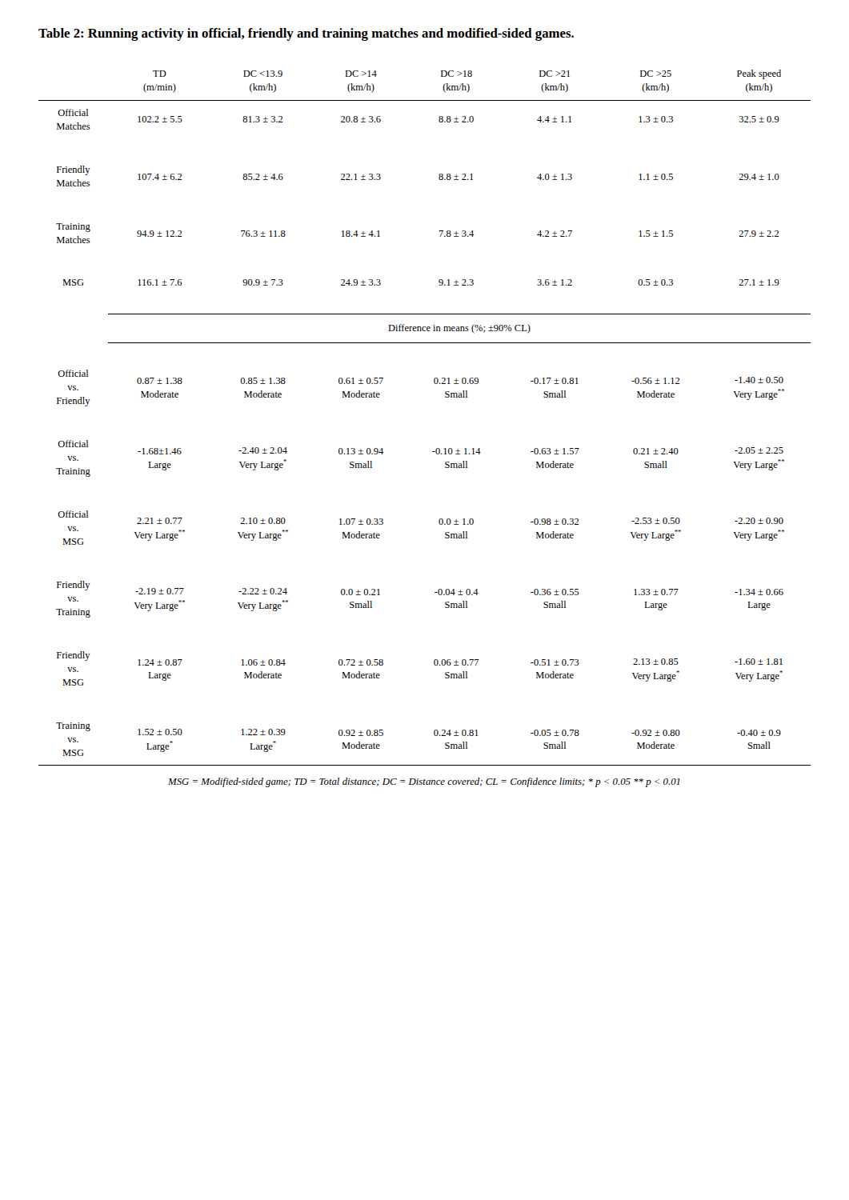Table 2: Running activity in official, friendly and training matches and modified-sided games.
| | TD (m/min) | DC <13.9 (km/h) | DC >14 (km/h) | DC >18 (km/h) | DC >21 (km/h) | DC >25 (km/h) | Peak speed (km/h) |
| --- | --- | --- | --- | --- | --- | --- | --- |
| Official Matches | 102.2 ± 5.5 | 81.3 ± 3.2 | 20.8 ± 3.6 | 8.8 ± 2.0 | 4.4 ± 1.1 | 1.3 ± 0.3 | 32.5 ± 0.9 |
| Friendly Matches | 107.4 ± 6.2 | 85.2 ± 4.6 | 22.1 ± 3.3 | 8.8 ± 2.1 | 4.0 ± 1.3 | 1.1 ± 0.5 | 29.4 ± 1.0 |
| Training Matches | 94.9 ± 12.2 | 76.3 ± 11.8 | 18.4 ± 4.1 | 7.8 ± 3.4 | 4.2 ± 2.7 | 1.5 ± 1.5 | 27.9 ± 2.2 |
| MSG | 116.1 ± 7.6 | 90.9 ± 7.3 | 24.9 ± 3.3 | 9.1 ± 2.3 | 3.6 ± 1.2 | 0.5 ± 0.3 | 27.1 ± 1.9 |
| | Difference in means (%; ±90% CL) |
| Official vs. Friendly | 0.87 ± 1.38 Moderate | 0.85 ± 1.38 Moderate | 0.61 ± 0.57 Moderate | 0.21 ± 0.69 Small | -0.17 ± 0.81 Small | -0.56 ± 1.12 Moderate | -1.40 ± 0.50 Very Large ** |
| Official vs. Training | -1.68±1.46 Large | -2.40 ± 2.04 Very Large * | 0.13 ± 0.94 Small | -0.10 ± 1.14 Small | -0.63 ± 1.57 Moderate | 0.21 ± 2.40 Small | -2.05 ± 2.25 Very Large ** |
| Official vs. MSG | 2.21 ± 0.77 Very Large ** | 2.10 ± 0.80 Very Large ** | 1.07 ± 0.33 Moderate | 0.0 ± 1.0 Small | -0.98 ± 0.32 Moderate | -2.53 ± 0.50 Very Large ** | -2.20 ± 0.90 Very Large ** |
| Friendly vs. Training | -2.19 ± 0.77 Very Large ** | -2.22 ± 0.24 Very Large ** | 0.0 ± 0.21 Small | -0.04 ± 0.4 Small | -0.36 ± 0.55 Small | 1.33 ± 0.77 Large | -1.34 ± 0.66 Large |
| Friendly vs. MSG | 1.24 ± 0.87 Large | 1.06 ± 0.84 Moderate | 0.72 ± 0.58 Moderate | 0.06 ± 0.77 Small | -0.51 ± 0.73 Moderate | 2.13 ± 0.85 Very Large * | -1.60 ± 1.81 Very Large * |
| Training vs. MSG | 1.52 ± 0.50 Large * | 1.22 ± 0.39 Large * | 0.92 ± 0.85 Moderate | 0.24 ± 0.81 Small | -0.05 ± 0.78 Small | -0.92 ± 0.80 Moderate | -0.40 ± 0.9 Small |
MSG = Modified-sided game; TD = Total distance; DC = Distance covered; CL = Confidence limits; * p < 0.05 ** p < 0.01